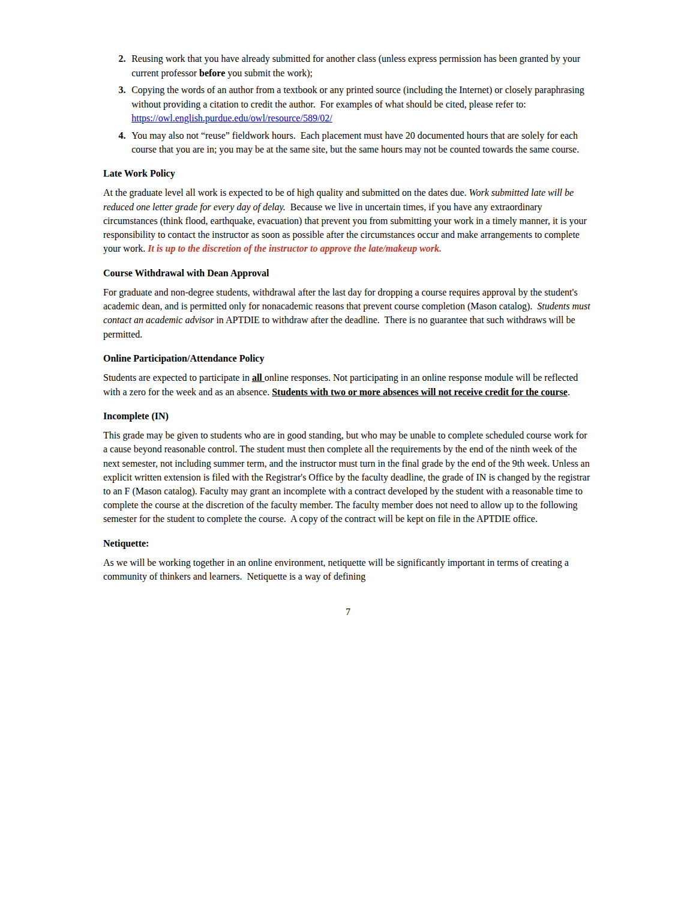Reusing work that you have already submitted for another class (unless express permission has been granted by your current professor before you submit the work);
Copying the words of an author from a textbook or any printed source (including the Internet) or closely paraphrasing without providing a citation to credit the author. For examples of what should be cited, please refer to:
https://owl.english.purdue.edu/owl/resource/589/02/
You may also not “reuse” fieldwork hours. Each placement must have 20 documented hours that are solely for each course that you are in; you may be at the same site, but the same hours may not be counted towards the same course.
Late Work Policy
At the graduate level all work is expected to be of high quality and submitted on the dates due. Work submitted late will be reduced one letter grade for every day of delay. Because we live in uncertain times, if you have any extraordinary circumstances (think flood, earthquake, evacuation) that prevent you from submitting your work in a timely manner, it is your responsibility to contact the instructor as soon as possible after the circumstances occur and make arrangements to complete your work. It is up to the discretion of the instructor to approve the late/makeup work.
Course Withdrawal with Dean Approval
For graduate and non-degree students, withdrawal after the last day for dropping a course requires approval by the student's academic dean, and is permitted only for nonacademic reasons that prevent course completion (Mason catalog). Students must contact an academic advisor in APTDIE to withdraw after the deadline. There is no guarantee that such withdraws will be permitted.
Online Participation/Attendance Policy
Students are expected to participate in all online responses. Not participating in an online response module will be reflected with a zero for the week and as an absence. Students with two or more absences will not receive credit for the course.
Incomplete (IN)
This grade may be given to students who are in good standing, but who may be unable to complete scheduled course work for a cause beyond reasonable control. The student must then complete all the requirements by the end of the ninth week of the next semester, not including summer term, and the instructor must turn in the final grade by the end of the 9th week. Unless an explicit written extension is filed with the Registrar's Office by the faculty deadline, the grade of IN is changed by the registrar to an F (Mason catalog). Faculty may grant an incomplete with a contract developed by the student with a reasonable time to complete the course at the discretion of the faculty member. The faculty member does not need to allow up to the following semester for the student to complete the course. A copy of the contract will be kept on file in the APTDIE office.
Netiquette:
As we will be working together in an online environment, netiquette will be significantly important in terms of creating a community of thinkers and learners. Netiquette is a way of defining
7